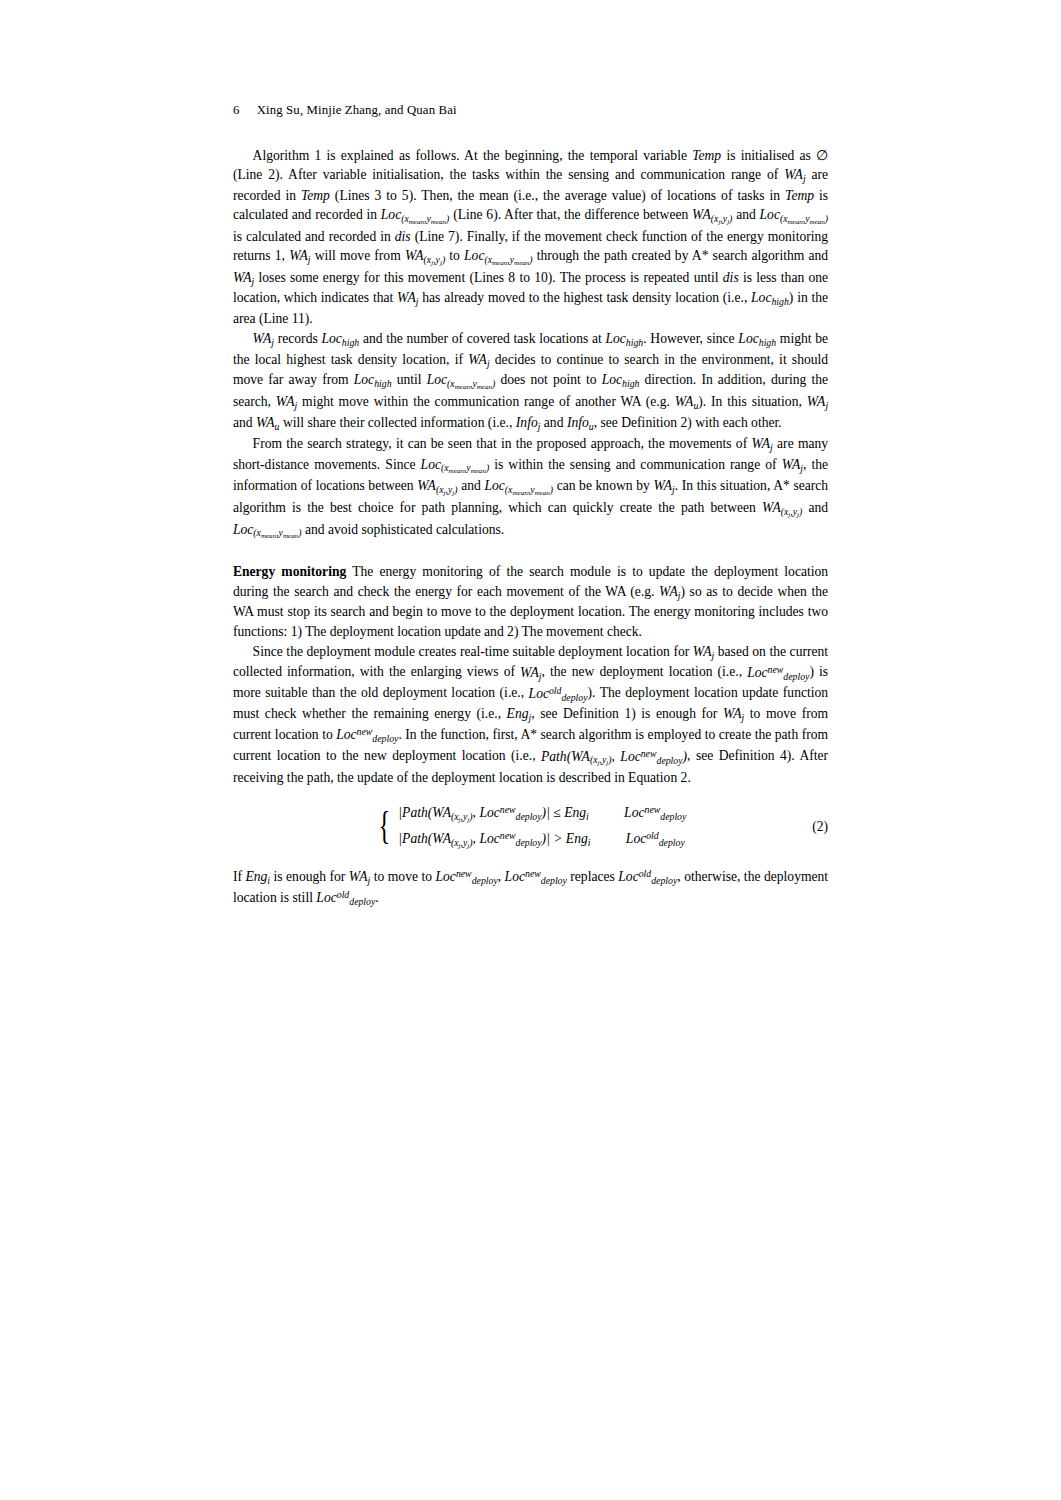6 Xing Su, Minjie Zhang, and Quan Bai
Algorithm 1 is explained as follows. At the beginning, the temporal variable Temp is initialised as ∅ (Line 2). After variable initialisation, the tasks within the sensing and communication range of WAj are recorded in Temp (Lines 3 to 5). Then, the mean (i.e., the average value) of locations of tasks in Temp is calculated and recorded in Loc(xmean,ymean) (Line 6). After that, the difference between WA(xj,yj) and Loc(xmean,ymean) is calculated and recorded in dis (Line 7). Finally, if the movement check function of the energy monitoring returns 1, WAj will move from WA(xj,yj) to Loc(xmean,ymean) through the path created by A* search algorithm and WAj loses some energy for this movement (Lines 8 to 10). The process is repeated until dis is less than one location, which indicates that WAj has already moved to the highest task density location (i.e., Lochigh) in the area (Line 11).
WAj records Lochigh and the number of covered task locations at Lochigh. However, since Lochigh might be the local highest task density location, if WAj decides to continue to search in the environment, it should move far away from Lochigh until Loc(xmean,ymean) does not point to Lochigh direction. In addition, during the search, WAj might move within the communication range of another WA (e.g. WAu). In this situation, WAj and WAu will share their collected information (i.e., Infoj and Infou, see Definition 2) with each other.
From the search strategy, it can be seen that in the proposed approach, the movements of WAj are many short-distance movements. Since Loc(xmean,ymean) is within the sensing and communication range of WAj, the information of locations between WA(xj,yj) and Loc(xmean,ymean) can be known by WAj. In this situation, A* search algorithm is the best choice for path planning, which can quickly create the path between WA(xj,yj) and Loc(xmean,ymean) and avoid sophisticated calculations.
Energy monitoring The energy monitoring of the search module is to update the deployment location during the search and check the energy for each movement of the WA (e.g. WAj) so as to decide when the WA must stop its search and begin to move to the deployment location. The energy monitoring includes two functions: 1) The deployment location update and 2) The movement check.
Since the deployment module creates real-time suitable deployment location for WAj based on the current collected information, with the enlarging views of WAj, the new deployment location (i.e., Locnewdeploy) is more suitable than the old deployment location (i.e., Locolddeploy). The deployment location update function must check whether the remaining energy (i.e., Engj, see Definition 1) is enough for WAj to move from current location to Locnewdeploy. In the function, first, A* search algorithm is employed to create the path from current location to the new deployment location (i.e., Path(WA(xj,yj), Locnewdeploy), see Definition 4). After receiving the path, the update of the deployment location is described in Equation 2.
{
|Path(WA(xj,yj), Locnewdeploy)| ≤ Engi Locnewdeploy
|Path(WA(xj,yj), Locnewdeploy)| > Engi Locolddeploy
(2)
If Engi is enough for WAj to move to Locnewdeploy, Locnewdeploy replaces Locolddeploy, otherwise, the deployment location is still Locolddeploy.